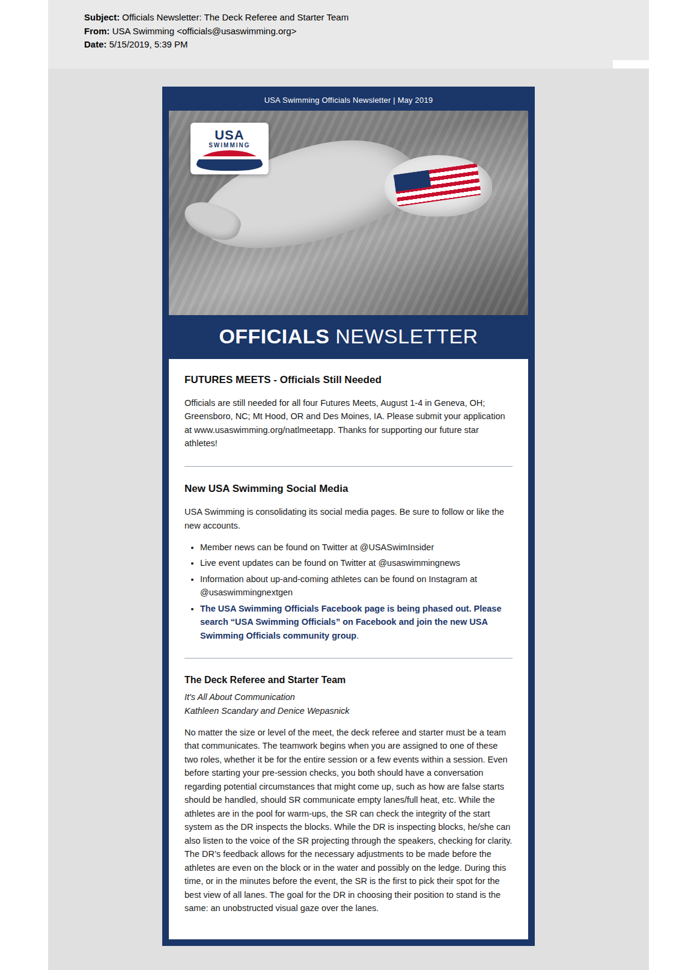Subject: Officials Newsletter: The Deck Referee and Starter Team
From: USA Swimming <officials@usaswimming.org>
Date: 5/15/2019, 5:39 PM
USA Swimming Officials Newsletter | May 2019
USA
SWIMMING
OFFICIALS NEWSLETTER
FUTURES MEETS - Officials Still Needed
Officials are still needed for all four Futures Meets, August 1-4 in Geneva, OH; Greensboro, NC; Mt Hood, OR and Des Moines, IA. Please submit your application at www.usaswimming.org/natlmeetapp. Thanks for supporting our future star athletes!
New USA Swimming Social Media
USA Swimming is consolidating its social media pages. Be sure to follow or like the new accounts.
Member news can be found on Twitter at @USASwimInsider
Live event updates can be found on Twitter at @usaswimmingnews
Information about up-and-coming athletes can be found on Instagram at @usaswimmingnextgen
The USA Swimming Officials Facebook page is being phased out. Please search “USA Swimming Officials” on Facebook and join the new USA Swimming Officials community group.
The Deck Referee and Starter Team
It's All About Communication
Kathleen Scandary and Denice Wepasnick
No matter the size or level of the meet, the deck referee and starter must be a team that communicates. The teamwork begins when you are assigned to one of these two roles, whether it be for the entire session or a few events within a session. Even before starting your pre-session checks, you both should have a conversation regarding potential circumstances that might come up, such as how are false starts should be handled, should SR communicate empty lanes/full heat, etc. While the athletes are in the pool for warm-ups, the SR can check the integrity of the start system as the DR inspects the blocks. While the DR is inspecting blocks, he/she can also listen to the voice of the SR projecting through the speakers, checking for clarity. The DR’s feedback allows for the necessary adjustments to be made before the athletes are even on the block or in the water and possibly on the ledge. During this time, or in the minutes before the event, the SR is the first to pick their spot for the best view of all lanes. The goal for the DR in choosing their position to stand is the same: an unobstructed visual gaze over the lanes.